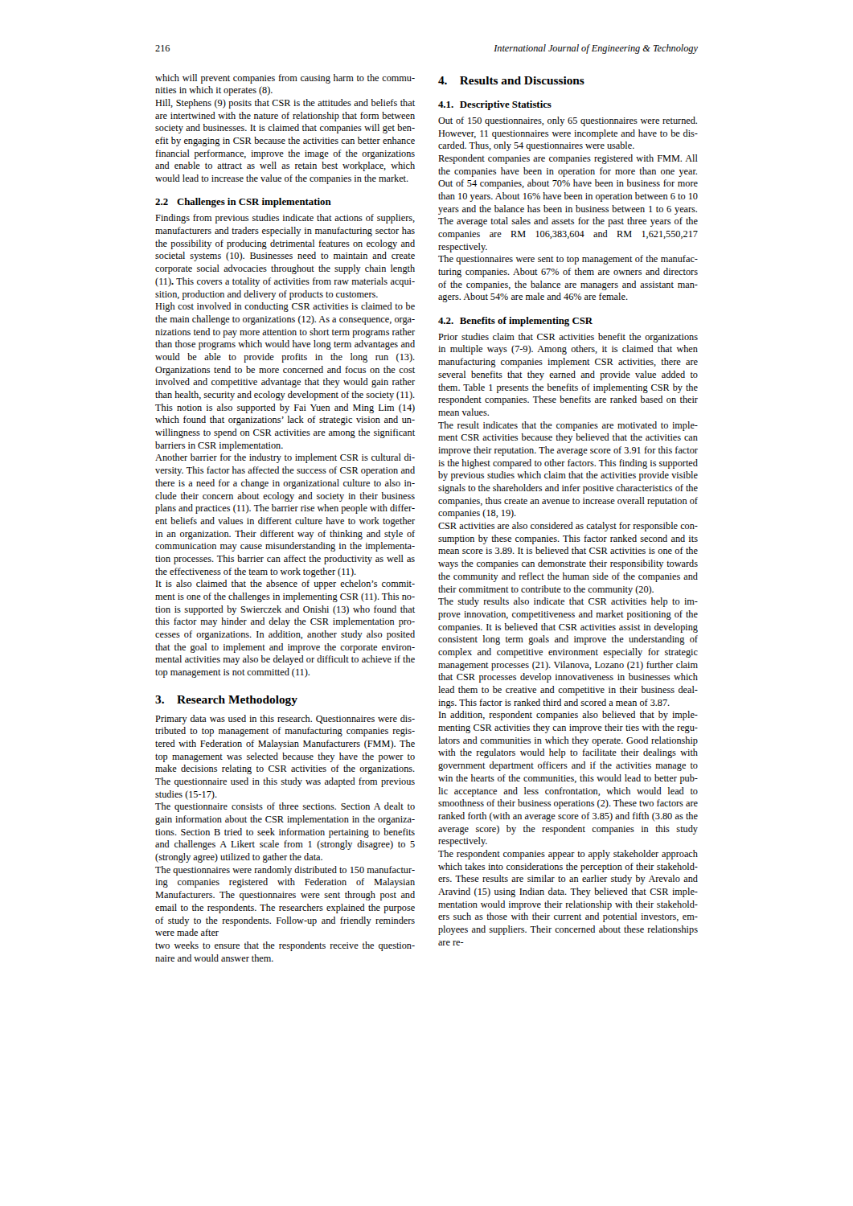216 International Journal of Engineering & Technology
which will prevent companies from causing harm to the communities in which it operates (8).
Hill, Stephens (9) posits that CSR is the attitudes and beliefs that are intertwined with the nature of relationship that form between society and businesses. It is claimed that companies will get benefit by engaging in CSR because the activities can better enhance financial performance, improve the image of the organizations and enable to attract as well as retain best workplace, which would lead to increase the value of the companies in the market.
2.2 Challenges in CSR implementation
Findings from previous studies indicate that actions of suppliers, manufacturers and traders especially in manufacturing sector has the possibility of producing detrimental features on ecology and societal systems (10). Businesses need to maintain and create corporate social advocacies throughout the supply chain length (11). This covers a totality of activities from raw materials acquisition, production and delivery of products to customers.
High cost involved in conducting CSR activities is claimed to be the main challenge to organizations (12). As a consequence, organizations tend to pay more attention to short term programs rather than those programs which would have long term advantages and would be able to provide profits in the long run (13). Organizations tend to be more concerned and focus on the cost involved and competitive advantage that they would gain rather than health, security and ecology development of the society (11). This notion is also supported by Fai Yuen and Ming Lim (14) which found that organizations’ lack of strategic vision and unwillingness to spend on CSR activities are among the significant barriers in CSR implementation.
Another barrier for the industry to implement CSR is cultural diversity. This factor has affected the success of CSR operation and there is a need for a change in organizational culture to also include their concern about ecology and society in their business plans and practices (11). The barrier rise when people with different beliefs and values in different culture have to work together in an organization. Their different way of thinking and style of communication may cause misunderstanding in the implementation processes. This barrier can affect the productivity as well as the effectiveness of the team to work together (11).
It is also claimed that the absence of upper echelon’s commitment is one of the challenges in implementing CSR (11). This notion is supported by Swierczek and Onishi (13) who found that this factor may hinder and delay the CSR implementation processes of organizations. In addition, another study also posited that the goal to implement and improve the corporate environmental activities may also be delayed or difficult to achieve if the top management is not committed (11).
3. Research Methodology
Primary data was used in this research. Questionnaires were distributed to top management of manufacturing companies registered with Federation of Malaysian Manufacturers (FMM). The top management was selected because they have the power to make decisions relating to CSR activities of the organizations. The questionnaire used in this study was adapted from previous studies (15-17).
The questionnaire consists of three sections. Section A dealt to gain information about the CSR implementation in the organizations. Section B tried to seek information pertaining to benefits and challenges A Likert scale from 1 (strongly disagree) to 5 (strongly agree) utilized to gather the data.
The questionnaires were randomly distributed to 150 manufacturing companies registered with Federation of Malaysian Manufacturers. The questionnaires were sent through post and email to the respondents. The researchers explained the purpose of study to the respondents. Follow-up and friendly reminders were made after
two weeks to ensure that the respondents receive the questionnaire and would answer them.
4. Results and Discussions
4.1. Descriptive Statistics
Out of 150 questionnaires, only 65 questionnaires were returned. However, 11 questionnaires were incomplete and have to be discarded. Thus, only 54 questionnaires were usable.
Respondent companies are companies registered with FMM. All the companies have been in operation for more than one year. Out of 54 companies, about 70% have been in business for more than 10 years. About 16% have been in operation between 6 to 10 years and the balance has been in business between 1 to 6 years. The average total sales and assets for the past three years of the companies are RM 106,383,604 and RM 1,621,550,217 respectively.
The questionnaires were sent to top management of the manufacturing companies. About 67% of them are owners and directors of the companies, the balance are managers and assistant managers. About 54% are male and 46% are female.
4.2. Benefits of implementing CSR
Prior studies claim that CSR activities benefit the organizations in multiple ways (7-9). Among others, it is claimed that when manufacturing companies implement CSR activities, there are several benefits that they earned and provide value added to them. Table 1 presents the benefits of implementing CSR by the respondent companies. These benefits are ranked based on their mean values.
The result indicates that the companies are motivated to implement CSR activities because they believed that the activities can improve their reputation. The average score of 3.91 for this factor is the highest compared to other factors. This finding is supported by previous studies which claim that the activities provide visible signals to the shareholders and infer positive characteristics of the companies, thus create an avenue to increase overall reputation of companies (18, 19).
CSR activities are also considered as catalyst for responsible consumption by these companies. This factor ranked second and its mean score is 3.89. It is believed that CSR activities is one of the ways the companies can demonstrate their responsibility towards the community and reflect the human side of the companies and their commitment to contribute to the community (20).
The study results also indicate that CSR activities help to improve innovation, competitiveness and market positioning of the companies. It is believed that CSR activities assist in developing consistent long term goals and improve the understanding of complex and competitive environment especially for strategic management processes (21). Vilanova, Lozano (21) further claim that CSR processes develop innovativeness in businesses which lead them to be creative and competitive in their business dealings. This factor is ranked third and scored a mean of 3.87.
In addition, respondent companies also believed that by implementing CSR activities they can improve their ties with the regulators and communities in which they operate. Good relationship with the regulators would help to facilitate their dealings with government department officers and if the activities manage to win the hearts of the communities, this would lead to better public acceptance and less confrontation, which would lead to smoothness of their business operations (2). These two factors are ranked forth (with an average score of 3.85) and fifth (3.80 as the average score) by the respondent companies in this study respectively.
The respondent companies appear to apply stakeholder approach which takes into considerations the perception of their stakeholders. These results are similar to an earlier study by Arevalo and Aravind (15) using Indian data. They believed that CSR implementation would improve their relationship with their stakeholders such as those with their current and potential investors, employees and suppliers. Their concerned about these relationships are re-